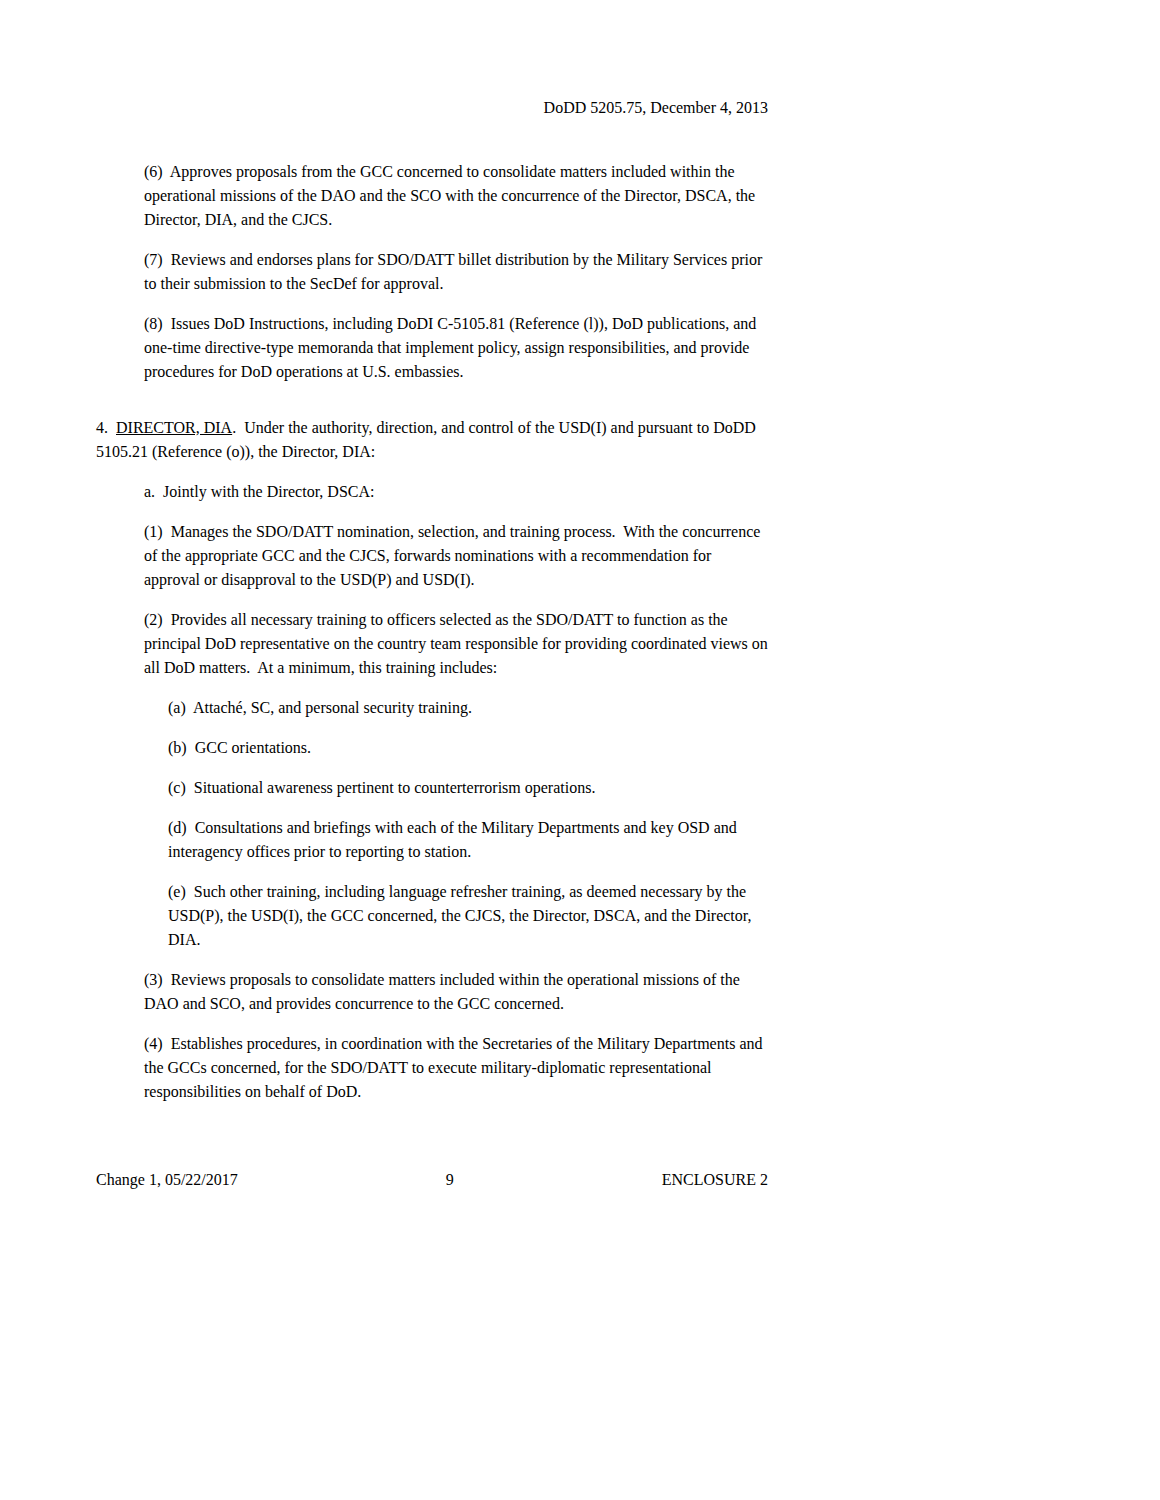DoDD 5205.75, December 4, 2013
(6) Approves proposals from the GCC concerned to consolidate matters included within the operational missions of the DAO and the SCO with the concurrence of the Director, DSCA, the Director, DIA, and the CJCS.
(7) Reviews and endorses plans for SDO/DATT billet distribution by the Military Services prior to their submission to the SecDef for approval.
(8) Issues DoD Instructions, including DoDI C-5105.81 (Reference (l)), DoD publications, and one-time directive-type memoranda that implement policy, assign responsibilities, and provide procedures for DoD operations at U.S. embassies.
4. DIRECTOR, DIA. Under the authority, direction, and control of the USD(I) and pursuant to DoDD 5105.21 (Reference (o)), the Director, DIA:
a. Jointly with the Director, DSCA:
(1) Manages the SDO/DATT nomination, selection, and training process. With the concurrence of the appropriate GCC and the CJCS, forwards nominations with a recommendation for approval or disapproval to the USD(P) and USD(I).
(2) Provides all necessary training to officers selected as the SDO/DATT to function as the principal DoD representative on the country team responsible for providing coordinated views on all DoD matters. At a minimum, this training includes:
(a) Attaché, SC, and personal security training.
(b) GCC orientations.
(c) Situational awareness pertinent to counterterrorism operations.
(d) Consultations and briefings with each of the Military Departments and key OSD and interagency offices prior to reporting to station.
(e) Such other training, including language refresher training, as deemed necessary by the USD(P), the USD(I), the GCC concerned, the CJCS, the Director, DSCA, and the Director, DIA.
(3) Reviews proposals to consolidate matters included within the operational missions of the DAO and SCO, and provides concurrence to the GCC concerned.
(4) Establishes procedures, in coordination with the Secretaries of the Military Departments and the GCCs concerned, for the SDO/DATT to execute military-diplomatic representational responsibilities on behalf of DoD.
Change 1, 05/22/2017 9 ENCLOSURE 2